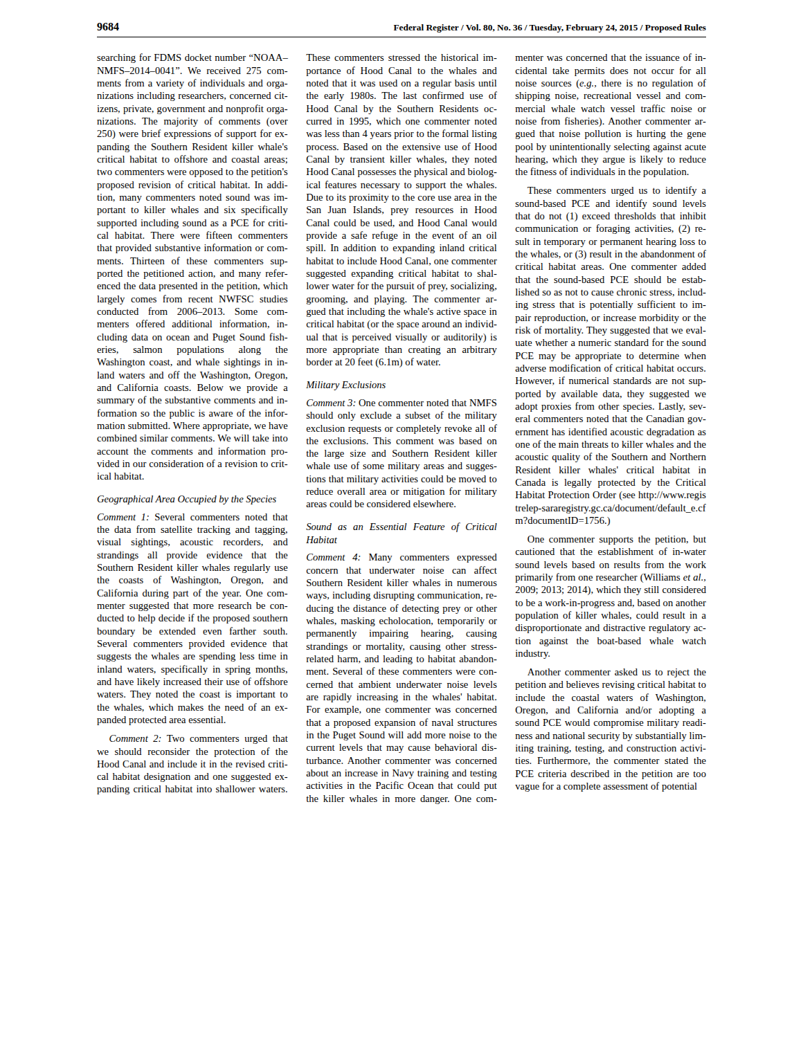9684 Federal Register / Vol. 80, No. 36 / Tuesday, February 24, 2015 / Proposed Rules
searching for FDMS docket number “NOAA–NMFS–2014–0041”. We received 275 comments from a variety of individuals and organizations including researchers, concerned citizens, private, government and nonprofit organizations. The majority of comments (over 250) were brief expressions of support for expanding the Southern Resident killer whale's critical habitat to offshore and coastal areas; two commenters were opposed to the petition's proposed revision of critical habitat. In addition, many commenters noted sound was important to killer whales and six specifically supported including sound as a PCE for critical habitat. There were fifteen commenters that provided substantive information or comments. Thirteen of these commenters supported the petitioned action, and many referenced the data presented in the petition, which largely comes from recent NWFSC studies conducted from 2006–2013. Some commenters offered additional information, including data on ocean and Puget Sound fisheries, salmon populations along the Washington coast, and whale sightings in inland waters and off the Washington, Oregon, and California coasts. Below we provide a summary of the substantive comments and information so the public is aware of the information submitted. Where appropriate, we have combined similar comments. We will take into account the comments and information provided in our consideration of a revision to critical habitat.
Geographical Area Occupied by the Species
Comment 1: Several commenters noted that the data from satellite tracking and tagging, visual sightings, acoustic recorders, and strandings all provide evidence that the Southern Resident killer whales regularly use the coasts of Washington, Oregon, and California during part of the year. One commenter suggested that more research be conducted to help decide if the proposed southern boundary be extended even farther south. Several commenters provided evidence that suggests the whales are spending less time in inland waters, specifically in spring months, and have likely increased their use of offshore waters. They noted the coast is important to the whales, which makes the need of an expanded protected area essential.
Comment 2: Two commenters urged that we should reconsider the protection of the Hood Canal and include it in the revised critical habitat designation and one suggested expanding critical habitat into shallower waters. These commenters stressed the historical importance of Hood Canal to the whales and noted that it was used on a regular basis until the early 1980s. The last confirmed use of Hood Canal by the Southern Residents occurred in 1995, which one commenter noted was less than 4 years prior to the formal listing process. Based on the extensive use of Hood Canal by transient killer whales, they noted Hood Canal possesses the physical and biological features necessary to support the whales. Due to its proximity to the core use area in the San Juan Islands, prey resources in Hood Canal could be used, and Hood Canal would provide a safe refuge in the event of an oil spill. In addition to expanding inland critical habitat to include Hood Canal, one commenter suggested expanding critical habitat to shallower water for the pursuit of prey, socializing, grooming, and playing. The commenter argued that including the whale's active space in critical habitat (or the space around an individual that is perceived visually or auditorily) is more appropriate than creating an arbitrary border at 20 feet (6.1m) of water.
Military Exclusions
Comment 3: One commenter noted that NMFS should only exclude a subset of the military exclusion requests or completely revoke all of the exclusions. This comment was based on the large size and Southern Resident killer whale use of some military areas and suggestions that military activities could be moved to reduce overall area or mitigation for military areas could be considered elsewhere.
Sound as an Essential Feature of Critical Habitat
Comment 4: Many commenters expressed concern that underwater noise can affect Southern Resident killer whales in numerous ways, including disrupting communication, reducing the distance of detecting prey or other whales, masking echolocation, temporarily or permanently impairing hearing, causing strandings or mortality, causing other stress-related harm, and leading to habitat abandonment. Several of these commenters were concerned that ambient underwater noise levels are rapidly increasing in the whales' habitat. For example, one commenter was concerned that a proposed expansion of naval structures in the Puget Sound will add more noise to the current levels that may cause behavioral disturbance. Another commenter was concerned about an increase in Navy training and testing activities in the Pacific Ocean that could put the killer whales in more danger. One commenter was concerned that the issuance of incidental take permits does not occur for all noise sources (e.g., there is no regulation of shipping noise, recreational vessel and commercial whale watch vessel traffic noise or noise from fisheries). Another commenter argued that noise pollution is hurting the gene pool by unintentionally selecting against acute hearing, which they argue is likely to reduce the fitness of individuals in the population.
These commenters urged us to identify a sound-based PCE and identify sound levels that do not (1) exceed thresholds that inhibit communication or foraging activities, (2) result in temporary or permanent hearing loss to the whales, or (3) result in the abandonment of critical habitat areas. One commenter added that the sound-based PCE should be established so as not to cause chronic stress, including stress that is potentially sufficient to impair reproduction, or increase morbidity or the risk of mortality. They suggested that we evaluate whether a numeric standard for the sound PCE may be appropriate to determine when adverse modification of critical habitat occurs. However, if numerical standards are not supported by available data, they suggested we adopt proxies from other species. Lastly, several commenters noted that the Canadian government has identified acoustic degradation as one of the main threats to killer whales and the acoustic quality of the Southern and Northern Resident killer whales' critical habitat in Canada is legally protected by the Critical Habitat Protection Order (see http://www.registrelep-sararegistry.gc.ca/document/default_e.cfm?documentID=1756.)
One commenter supports the petition, but cautioned that the establishment of in-water sound levels based on results from the work primarily from one researcher (Williams et al., 2009; 2013; 2014), which they still considered to be a work-in-progress and, based on another population of killer whales, could result in a disproportionate and distractive regulatory action against the boat-based whale watch industry.
Another commenter asked us to reject the petition and believes revising critical habitat to include the coastal waters of Washington, Oregon, and California and/or adopting a sound PCE would compromise military readiness and national security by substantially limiting training, testing, and construction activities. Furthermore, the commenter stated the PCE criteria described in the petition are too vague for a complete assessment of potential